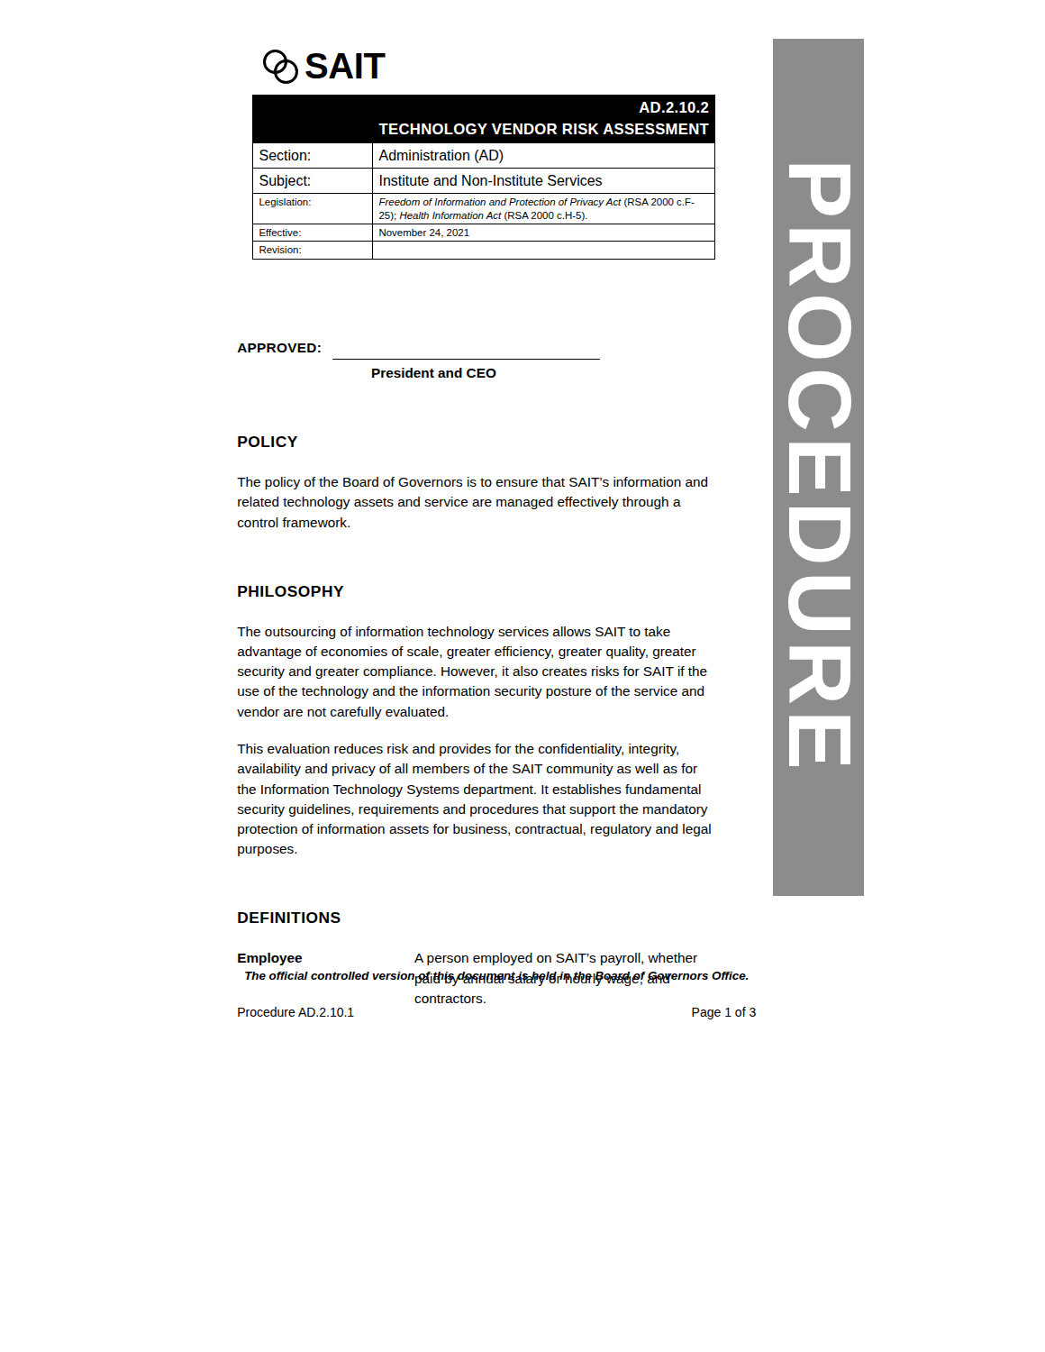PROCEDURE
SAIT
| AD.2.10.2 TECHNOLOGY VENDOR RISK ASSESSMENT |
| Section: | Administration (AD) |
| Subject: | Institute and Non-Institute Services |
| Legislation: | Freedom of Information and Protection of Privacy Act (RSA 2000 c.F-25); Health Information Act (RSA 2000 c.H-5). |
| Effective: | November 24, 2021 |
| Revision: | |
APPROVED:
President and CEO
POLICY
The policy of the Board of Governors is to ensure that SAIT’s information and related technology assets and service are managed effectively through a control framework.
PHILOSOPHY
The outsourcing of information technology services allows SAIT to take advantage of economies of scale, greater efficiency, greater quality, greater security and greater compliance. However, it also creates risks for SAIT if the use of the technology and the information security posture of the service and vendor are not carefully evaluated.
This evaluation reduces risk and provides for the confidentiality, integrity, availability and privacy of all members of the SAIT community as well as for the Information Technology Systems department. It establishes fundamental security guidelines, requirements and procedures that support the mandatory protection of information assets for business, contractual, regulatory and legal purposes.
DEFINITIONS
Employee
A person employed on SAIT’s payroll, whether paid by annual salary or hourly wage, and contractors.
The official controlled version of this document is held in the Board of Governors Office.
Procedure AD.2.10.1 Page 1 of 3